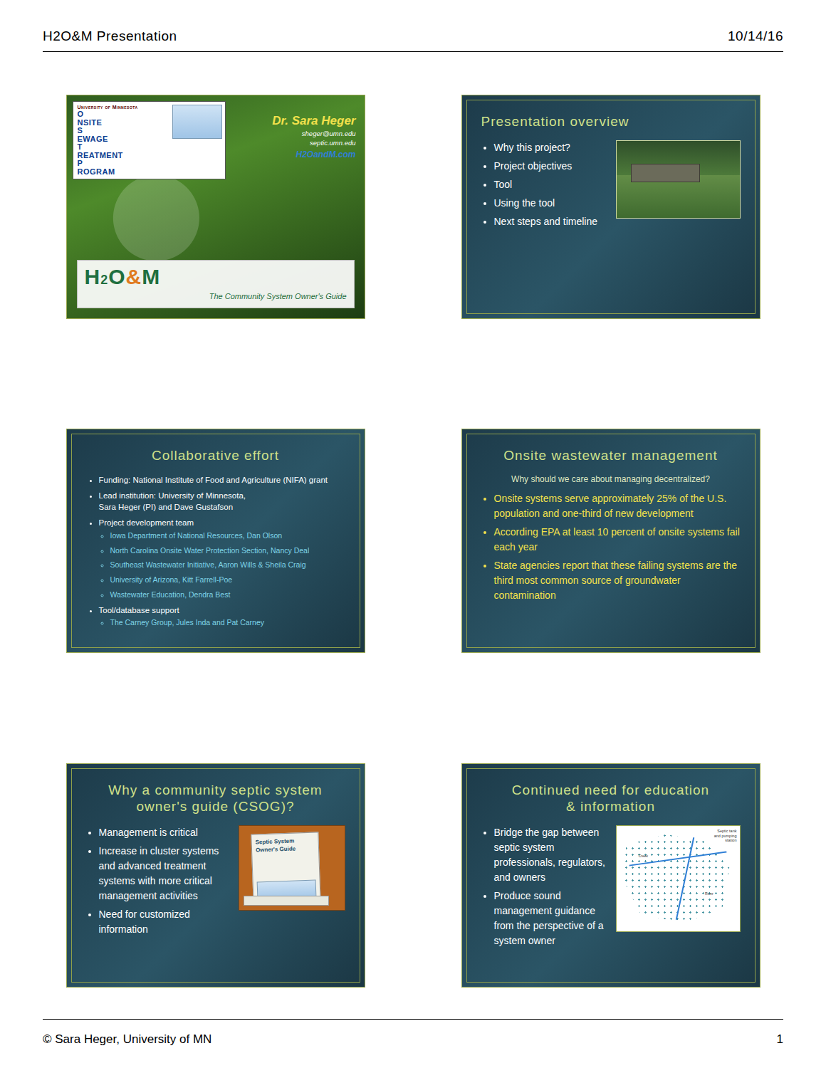H2O&M Presentation
10/14/16
University of Minnesota
ONSITE SEWAGE TREATMENT PROGRAM
Dr. Sara Heger
sheger@umn.edu
septic.umn.edu
H2OandM.com
H2O&M
The Community System Owner's Guide
Presentation overview
Why this project?
Project objectives
Tool
Using the tool
Next steps and timeline
Collaborative effort
Funding: National Institute of Food and Agriculture (NIFA) grant
Lead institution: University of Minnesota,
Sara Heger (PI) and Dave Gustafson
Project development team
Iowa Department of National Resources, Dan Olson
North Carolina Onsite Water Protection Section, Nancy Deal
Southeast Wastewater Initiative, Aaron Wills & Sheila Craig
University of Arizona, Kitt Farrell-Poe
Wastewater Education, Dendra Best
Tool/database support
The Carney Group, Jules Inda and Pat Carney
Onsite wastewater management
Why should we care about managing decentralized?
Onsite systems serve approximately 25% of the U.S. population and one-third of new development
According EPA at least 10 percent of onsite systems fail each year
State agencies report that these failing systems are the third most common source of groundwater contamination
Why a community septic system owner's guide (CSOG)?
Management is critical
Increase in cluster systems and advanced treatment systems with more critical management activities
Need for customized information
Septic System
Owner's Guide
Continued need for education
& information
Bridge the gap between septic system professionals, regulators, and owners
Produce sound management guidance from the perspective of a system owner
Septic tank
and pumping
station
Creek
River
© Sara Heger, University of MN
1